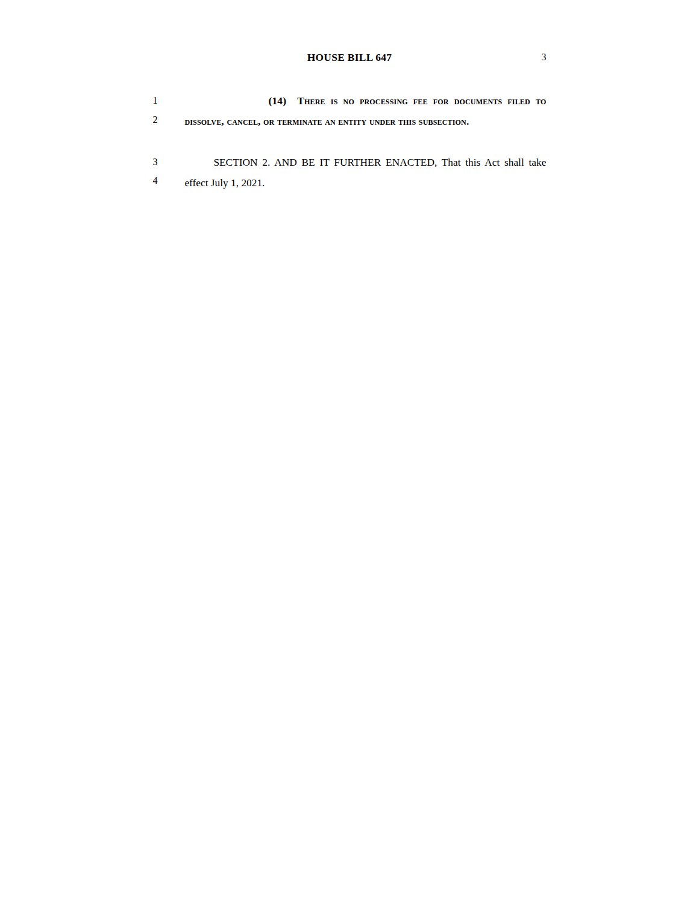HOUSE BILL 647 3
| 1 2 | (14) There is no processing fee for documents filed to dissolve, cancel, or terminate an entity under this subsection. |
| 3 4 | SECTION 2. AND BE IT FURTHER ENACTED, That this Act shall take effect July 1, 2021. |